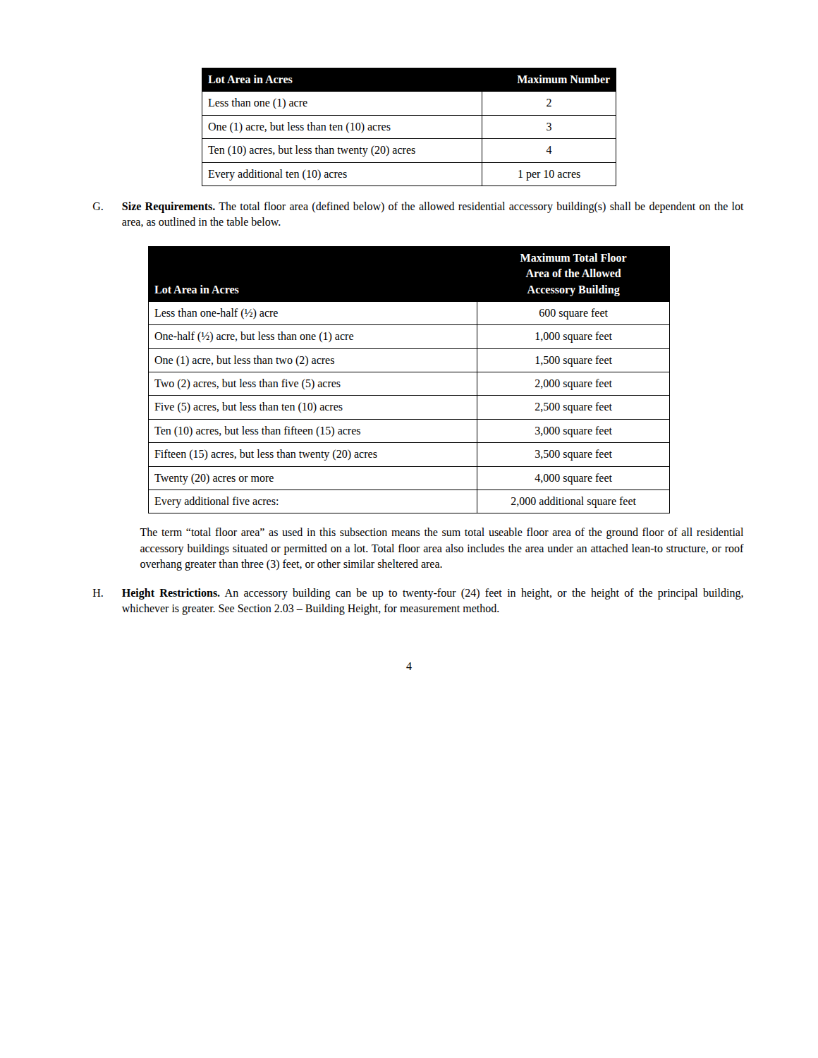| Lot Area in Acres | Maximum Number |
| --- | --- |
| Less than one (1) acre | 2 |
| One (1) acre, but less than ten (10) acres | 3 |
| Ten (10) acres, but less than twenty (20) acres | 4 |
| Every additional ten (10) acres | 1 per 10 acres |
G.
Size Requirements. The total floor area (defined below) of the allowed residential accessory building(s) shall be dependent on the lot area, as outlined in the table below.
| Lot Area in Acres | Maximum Total Floor Area of the Allowed Accessory Building |
| --- | --- |
| Less than one-half (½) acre | 600 square feet |
| One-half (½) acre, but less than one (1) acre | 1,000 square feet |
| One (1) acre, but less than two (2) acres | 1,500 square feet |
| Two (2) acres, but less than five (5) acres | 2,000 square feet |
| Five (5) acres, but less than ten (10) acres | 2,500 square feet |
| Ten (10) acres, but less than fifteen (15) acres | 3,000 square feet |
| Fifteen (15) acres, but less than twenty (20) acres | 3,500 square feet |
| Twenty (20) acres or more | 4,000 square feet |
| Every additional five acres: | 2,000 additional square feet |
The term “total floor area” as used in this subsection means the sum total useable floor area of the ground floor of all residential accessory buildings situated or permitted on a lot. Total floor area also includes the area under an attached lean-to structure, or roof overhang greater than three (3) feet, or other similar sheltered area.
H.
Height Restrictions. An accessory building can be up to twenty-four (24) feet in height, or the height of the principal building, whichever is greater. See Section 2.03 – Building Height, for measurement method.
4